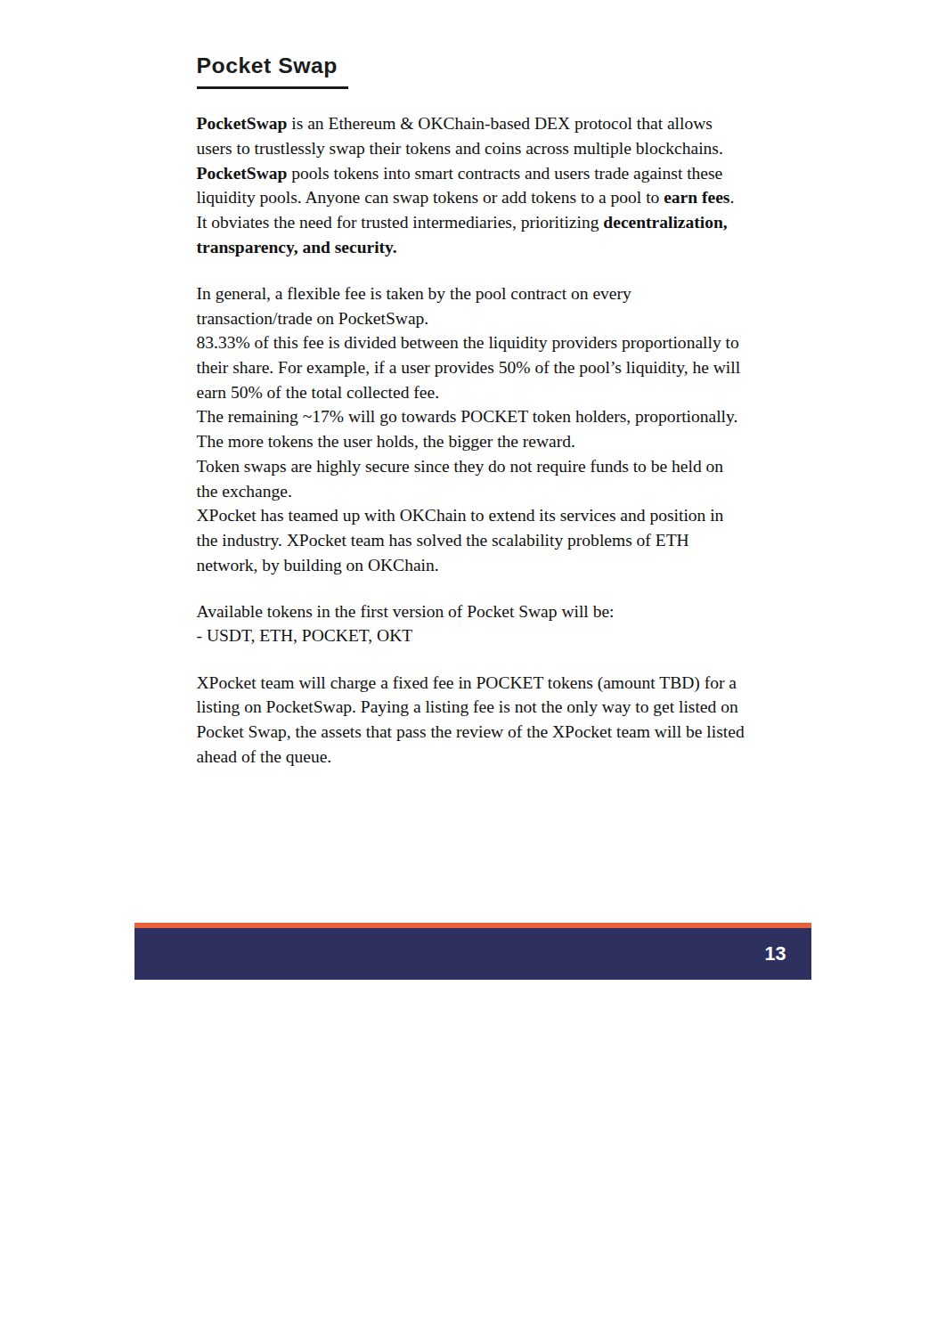Pocket Swap
PocketSwap is an Ethereum & OKChain-based DEX protocol that allows users to trustlessly swap their tokens and coins across multiple blockchains.
PocketSwap pools tokens into smart contracts and users trade against these liquidity pools. Anyone can swap tokens or add tokens to a pool to earn fees.
It obviates the need for trusted intermediaries, prioritizing decentralization, transparency, and security.
In general, a flexible fee is taken by the pool contract on every transaction/trade on PocketSwap.
83.33% of this fee is divided between the liquidity providers proportionally to their share. For example, if a user provides 50% of the pool’s liquidity, he will earn 50% of the total collected fee.
The remaining ~17% will go towards POCKET token holders, proportionally. The more tokens the user holds, the bigger the reward.
Token swaps are highly secure since they do not require funds to be held on the exchange.
XPocket has teamed up with OKChain to extend its services and position in the industry. XPocket team has solved the scalability problems of ETH network, by building on OKChain.
Available tokens in the first version of Pocket Swap will be:
- USDT, ETH, POCKET, OKT
XPocket team will charge a fixed fee in POCKET tokens (amount TBD) for a listing on PocketSwap. Paying a listing fee is not the only way to get listed on Pocket Swap, the assets that pass the review of the XPocket team will be listed ahead of the queue.
13